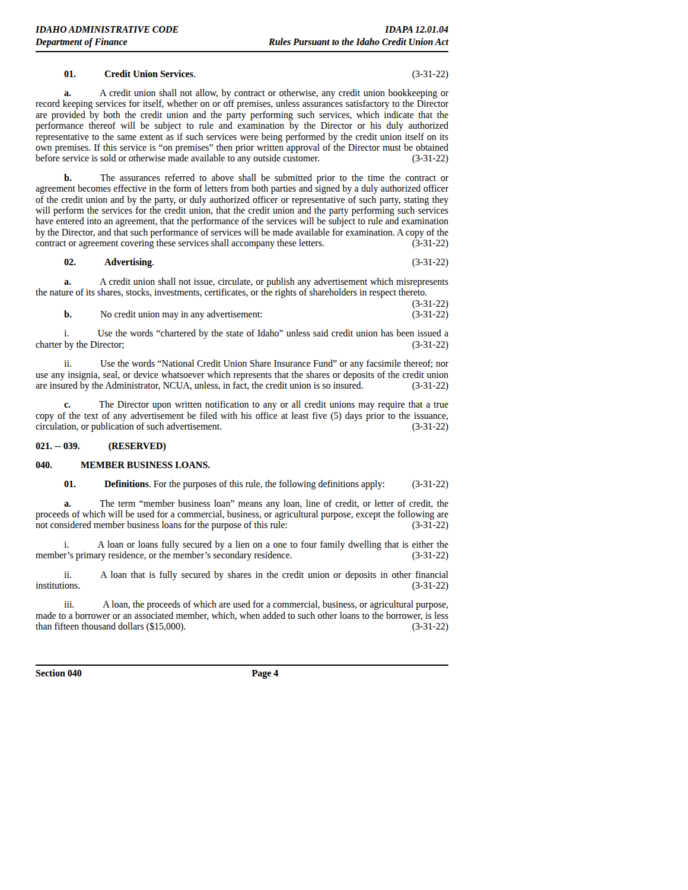IDAHO ADMINISTRATIVE CODE
Department of Finance
IDAPA 12.01.04
Rules Pursuant to the Idaho Credit Union Act
01. Credit Union Services.(3-31-22)
a. A credit union shall not allow, by contract or otherwise, any credit union bookkeeping or record keeping services for itself, whether on or off premises, unless assurances satisfactory to the Director are provided by both the credit union and the party performing such services, which indicate that the performance thereof will be subject to rule and examination by the Director or his duly authorized representative to the same extent as if such services were being performed by the credit union itself on its own premises. If this service is “on premises” then prior written approval of the Director must be obtained before service is sold or otherwise made available to any outside customer.(3-31-22)
b. The assurances referred to above shall be submitted prior to the time the contract or agreement becomes effective in the form of letters from both parties and signed by a duly authorized officer of the credit union and by the party, or duly authorized officer or representative of such party, stating they will perform the services for the credit union, that the credit union and the party performing such services have entered into an agreement, that the performance of the services will be subject to rule and examination by the Director, and that such performance of services will be made available for examination. A copy of the contract or agreement covering these services shall accompany these letters.(3-31-22)
02. Advertising.(3-31-22)
a. A credit union shall not issue, circulate, or publish any advertisement which misrepresents the nature of its shares, stocks, investments, certificates, or the rights of shareholders in respect thereto.(3-31-22)
b. No credit union may in any advertisement:(3-31-22)
i. Use the words “chartered by the state of Idaho” unless said credit union has been issued a charter by the Director;(3-31-22)
ii. Use the words “National Credit Union Share Insurance Fund” or any facsimile thereof; nor use any insignia, seal, or device whatsoever which represents that the shares or deposits of the credit union are insured by the Administrator, NCUA, unless, in fact, the credit union is so insured.(3-31-22)
c. The Director upon written notification to any or all credit unions may require that a true copy of the text of any advertisement be filed with his office at least five (5) days prior to the issuance, circulation, or publication of such advertisement.(3-31-22)
021. -- 039. (RESERVED)
040. MEMBER BUSINESS LOANS.
01. Definitions. For the purposes of this rule, the following definitions apply:(3-31-22)
a. The term “member business loan” means any loan, line of credit, or letter of credit, the proceeds of which will be used for a commercial, business, or agricultural purpose, except the following are not considered member business loans for the purpose of this rule:(3-31-22)
i. A loan or loans fully secured by a lien on a one to four family dwelling that is either the member’s primary residence, or the member’s secondary residence.(3-31-22)
ii. A loan that is fully secured by shares in the credit union or deposits in other financial institutions.(3-31-22)
iii. A loan, the proceeds of which are used for a commercial, business, or agricultural purpose, made to a borrower or an associated member, which, when added to such other loans to the borrower, is less than fifteen thousand dollars ($15,000).(3-31-22)
Section 040
Page 4